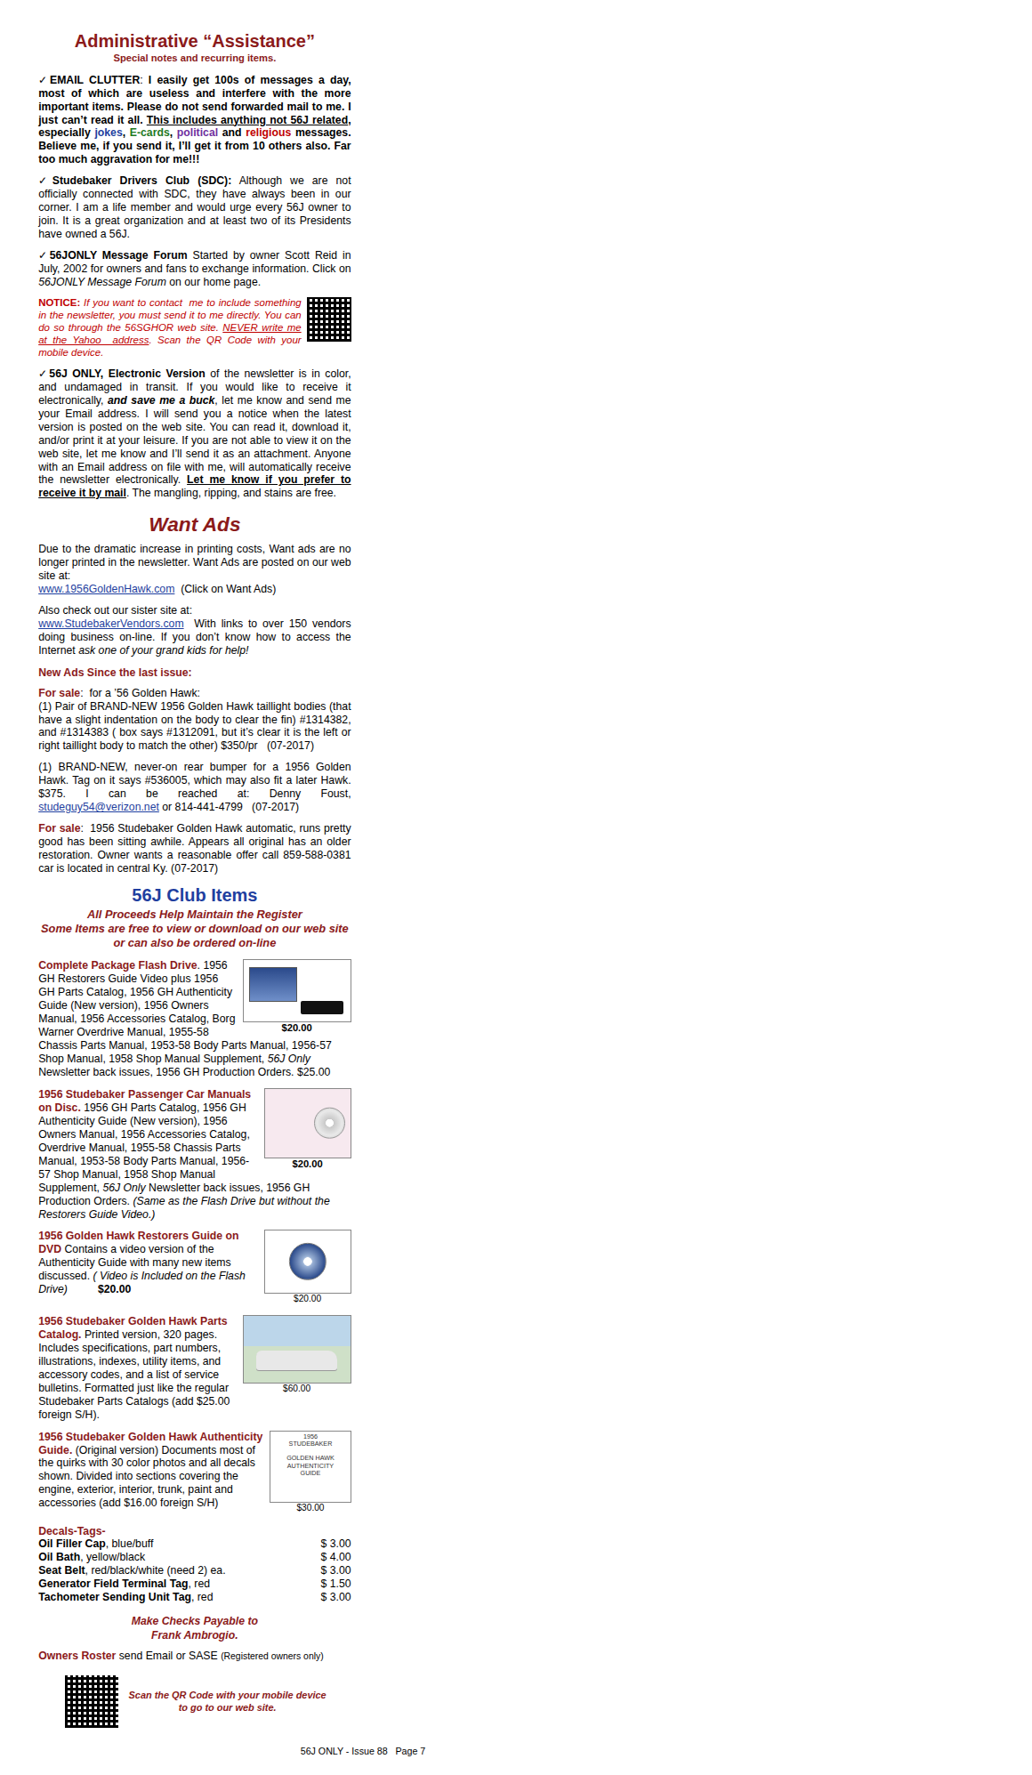Administrative “Assistance”
Special notes and recurring items.
✓EMAIL CLUTTER: I easily get 100s of messages a day, most of which are useless and interfere with the more important items. Please do not send forwarded mail to me. I just can’t read it all. This includes anything not 56J related, especially jokes, E-cards, political and religious messages. Believe me, if you send it, I’ll get it from 10 others also. Far too much aggravation for me!!!
✓Studebaker Drivers Club (SDC): Although we are not officially connected with SDC, they have always been in our corner. I am a life member and would urge every 56J owner to join. It is a great organization and at least two of its Presidents have owned a 56J.
✓56JONLY Message Forum Started by owner Scott Reid in July, 2002 for owners and fans to exchange information. Click on 56JONLY Message Forum on our home page.
NOTICE: If you want to contact me to include something in the newsletter, you must send it to me directly. You can do so through the 56SGHOR web site. NEVER write me at the Yahoo address. Scan the QR Code with your mobile device.
✓56J ONLY, Electronic Version of the newsletter is in color, and undamaged in transit. If you would like to receive it electronically, and save me a buck, let me know and send me your Email address. I will send you a notice when the latest version is posted on the web site. You can read it, download it, and/or print it at your leisure. If you are not able to view it on the web site, let me know and I’ll send it as an attachment. Anyone with an Email address on file with me, will automatically receive the newsletter electronically. Let me know if you prefer to receive it by mail. The mangling, ripping, and stains are free.
Want Ads
Due to the dramatic increase in printing costs, Want ads are no longer printed in the newsletter. Want Ads are posted on our web site at:
www.1956GoldenHawk.com (Click on Want Ads)
Also check out our sister site at:
www.StudebakerVendors.com With links to over 150 vendors doing business on-line. If you don’t know how to access the Internet ask one of your grand kids for help!
New Ads Since the last issue:
For sale: for a ’56 Golden Hawk:
(1) Pair of BRAND-NEW 1956 Golden Hawk taillight bodies (that have a slight indentation on the body to clear the fin) #1314382, and #1314383 ( box says #1312091, but it’s clear it is the left or right taillight body to match the other) $350/pr (07-2017)
(1) BRAND-NEW, never-on rear bumper for a 1956 Golden Hawk. Tag on it says #536005, which may also fit a later Hawk. $375. I can be reached at: Denny Foust, studeguy54@verizon.net or 814-441-4799 (07-2017)
For sale: 1956 Studebaker Golden Hawk automatic, runs pretty good has been sitting awhile. Appears all original has an older restoration. Owner wants a reasonable offer call 859-588-0381 car is located in central Ky. (07-2017)
56J Club Items
All Proceeds Help Maintain the Register
Some Items are free to view or download on our web site or can also be ordered on-line
$20.00
Complete Package Flash Drive. 1956 GH Restorers Guide Video plus 1956 GH Parts Catalog, 1956 GH Authenticity Guide (New version), 1956 Owners Manual, 1956 Accessories Catalog, Borg Warner Overdrive Manual, 1955-58 Chassis Parts Manual, 1953-58 Body Parts Manual, 1956-57 Shop Manual, 1958 Shop Manual Supplement, 56J Only Newsletter back issues, 1956 GH Production Orders. $25.00
$20.00
1956 Studebaker Passenger Car Manuals on Disc. 1956 GH Parts Catalog, 1956 GH Authenticity Guide (New version), 1956 Owners Manual, 1956 Accessories Catalog, Overdrive Manual, 1955-58 Chassis Parts Manual, 1953-58 Body Parts Manual, 1956-57 Shop Manual, 1958 Shop Manual Supplement, 56J Only Newsletter back issues, 1956 GH Production Orders. (Same as the Flash Drive but without the Restorers Guide Video.)
$20.00
1956 Golden Hawk Restorers Guide on DVD Contains a video version of the Authenticity Guide with many new items discussed. ( Video is Included on the Flash Drive) $20.00
$60.00
1956 Studebaker Golden Hawk Parts Catalog. Printed version, 320 pages. Includes specifications, part numbers, illustrations, indexes, utility items, and accessory codes, and a list of service bulletins. Formatted just like the regular Studebaker Parts Catalogs (add $25.00 foreign S/H).
1956
STUDEBAKER
GOLDEN HAWK
AUTHENTICITY
GUIDE
$30.00
1956 Studebaker Golden Hawk Authenticity Guide. (Original version) Documents most of the quirks with 30 color photos and all decals shown. Divided into sections covering the engine, exterior, interior, trunk, paint and accessories (add $16.00 foreign S/H)
Decals-Tags-
| Oil Filler Cap , blue/buff | $ 3.00 |
| Oil Bath , yellow/black | $ 4.00 |
| Seat Belt , red/black/white (need 2) ea. | $ 3.00 |
| Generator Field Terminal Tag , red | $ 1.50 |
| Tachometer Sending Unit Tag , red | $ 3.00 |
Make Checks Payable to
Frank Ambrogio.
Owners Roster send Email or SASE (Registered owners only)
Scan the QR Code with your mobile device
to go to our web site.
56J ONLY - Issue 88 Page 7